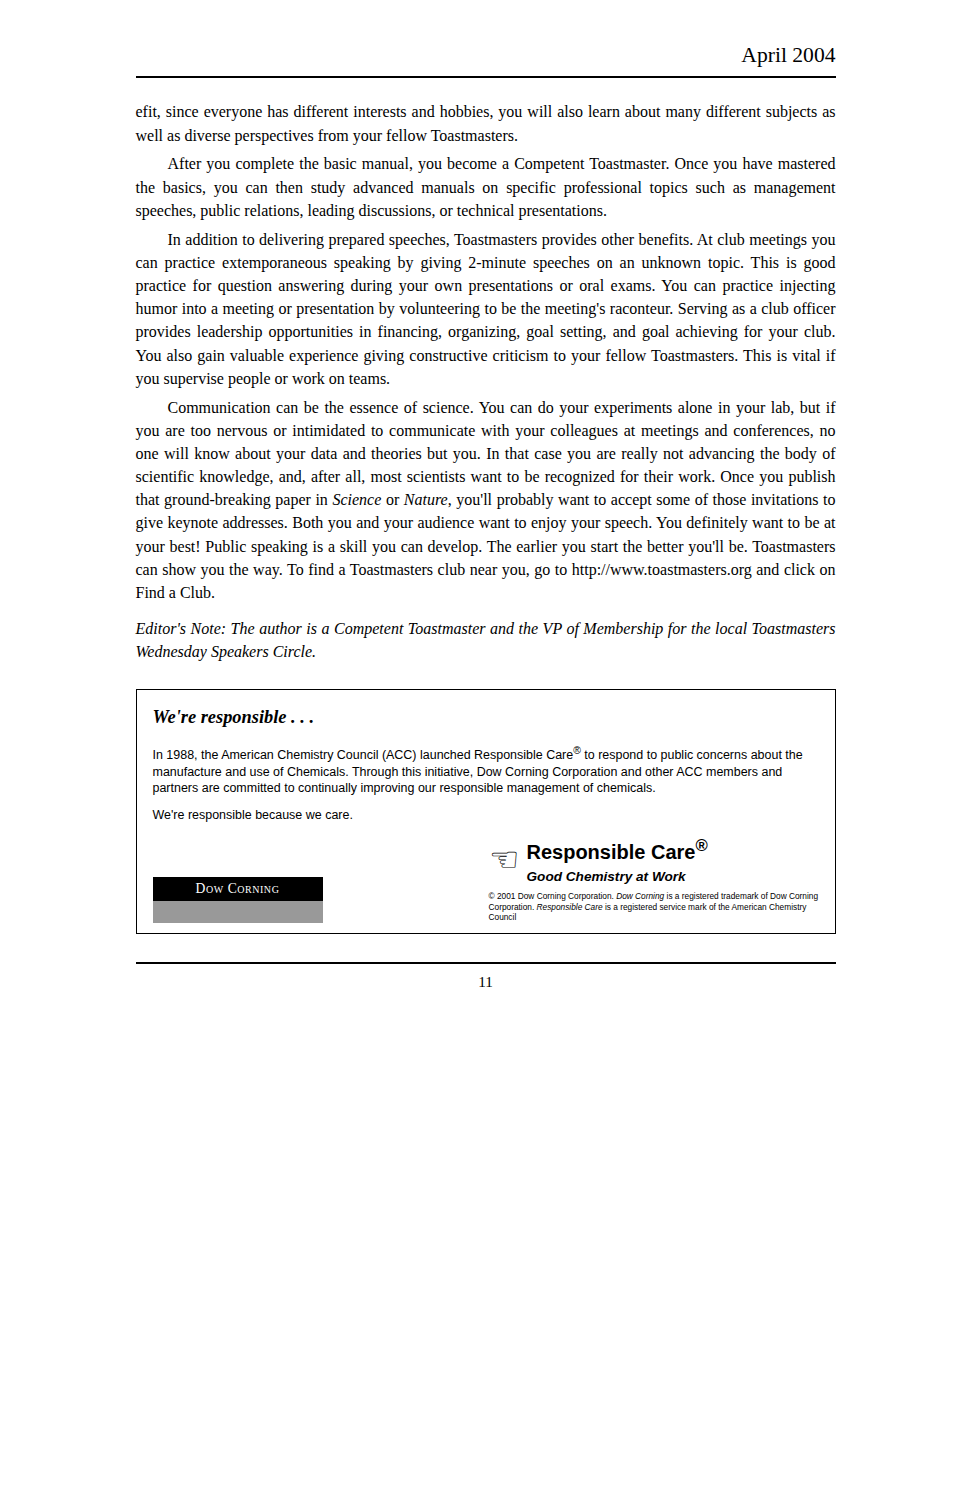April 2004
efit, since everyone has different interests and hobbies, you will also learn about many different subjects as well as diverse perspectives from your fellow Toastmasters.
After you complete the basic manual, you become a Competent Toastmaster. Once you have mastered the basics, you can then study advanced manuals on specific professional topics such as management speeches, public relations, leading discussions, or technical presentations.
In addition to delivering prepared speeches, Toastmasters provides other benefits. At club meetings you can practice extemporaneous speaking by giving 2-minute speeches on an unknown topic. This is good practice for question answering during your own presentations or oral exams. You can practice injecting humor into a meeting or presentation by volunteering to be the meeting's raconteur. Serving as a club officer provides leadership opportunities in financing, organizing, goal setting, and goal achieving for your club. You also gain valuable experience giving constructive criticism to your fellow Toastmasters. This is vital if you supervise people or work on teams.
Communication can be the essence of science. You can do your experiments alone in your lab, but if you are too nervous or intimidated to communicate with your colleagues at meetings and conferences, no one will know about your data and theories but you. In that case you are really not advancing the body of scientific knowledge, and, after all, most scientists want to be recognized for their work. Once you publish that ground-breaking paper in Science or Nature, you'll probably want to accept some of those invitations to give keynote addresses. Both you and your audience want to enjoy your speech. You definitely want to be at your best! Public speaking is a skill you can develop. The earlier you start the better you'll be. Toastmasters can show you the way. To find a Toastmasters club near you, go to http://www.toastmasters.org and click on Find a Club.
Editor's Note: The author is a Competent Toastmaster and the VP of Membership for the local Toastmasters Wednesday Speakers Circle.
We're responsible . . .
In 1988, the American Chemistry Council (ACC) launched Responsible Care® to respond to public concerns about the manufacture and use of Chemicals. Through this initiative, Dow Corning Corporation and other ACC members and partners are committed to continually improving our responsible management of chemicals.
We're responsible because we care.
Dow Corning
☜
Responsible Care®
Good Chemistry at Work
© 2001 Dow Corning Corporation. Dow Corning is a registered trademark of Dow Corning Corporation. Responsible Care is a registered service mark of the American Chemistry Council
11